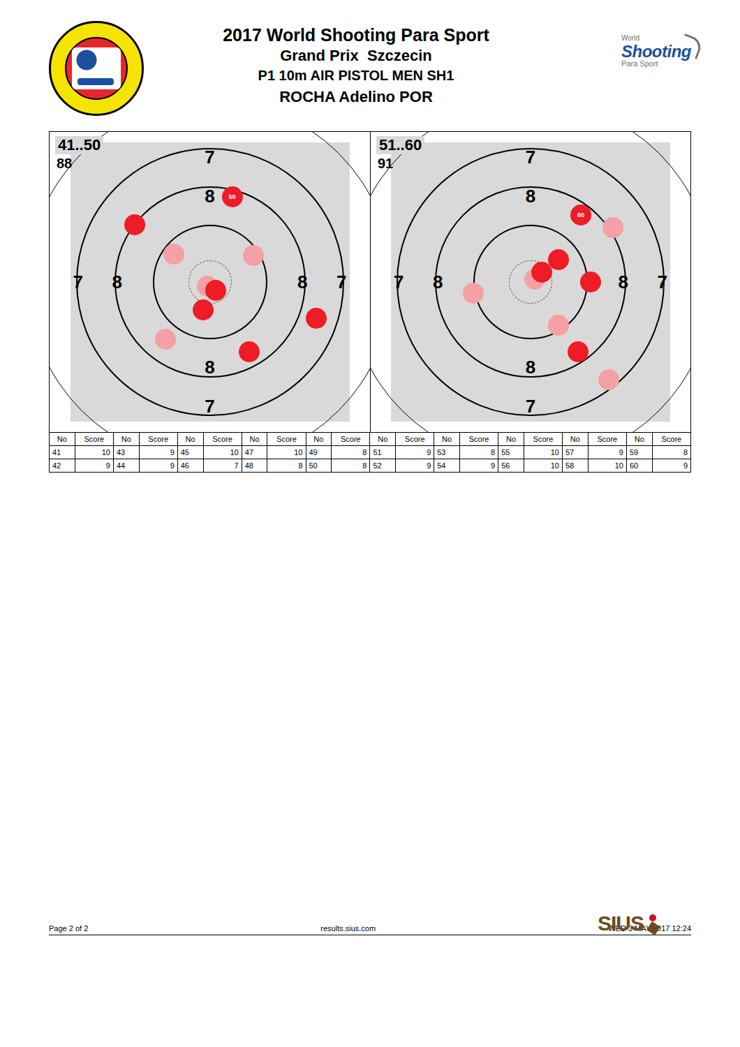2017 World Shooting Para Sport
Grand Prix Szczecin
P1 10m AIR PISTOL MEN SH1
ROCHA Adelino POR
World Shooting Para Sport
41..50
88
7
7
7
7
8
8
8
8
50
51..60
91
7
7
7
7
8
8
8
8
60
| No | Score | No | Score | No | Score | No | Score | No | Score | No | Score | No | Score | No | Score | No | Score | No | Score |
| --- | --- | --- | --- | --- | --- | --- | --- | --- | --- | --- | --- | --- | --- | --- | --- | --- | --- | --- | --- |
| 41 | 10 | 43 | 9 | 45 | 10 | 47 | 10 | 49 | 8 | 51 | 9 | 53 | 8 | 55 | 10 | 57 | 9 | 59 | 8 |
| 42 | 9 | 44 | 9 | 46 | 7 | 48 | 8 | 50 | 8 | 52 | 9 | 54 | 9 | 56 | 10 | 58 | 10 | 60 | 9 |
Page 2 of 2 results.sius.com WED 3 MAY 2017 12:24
SIUS